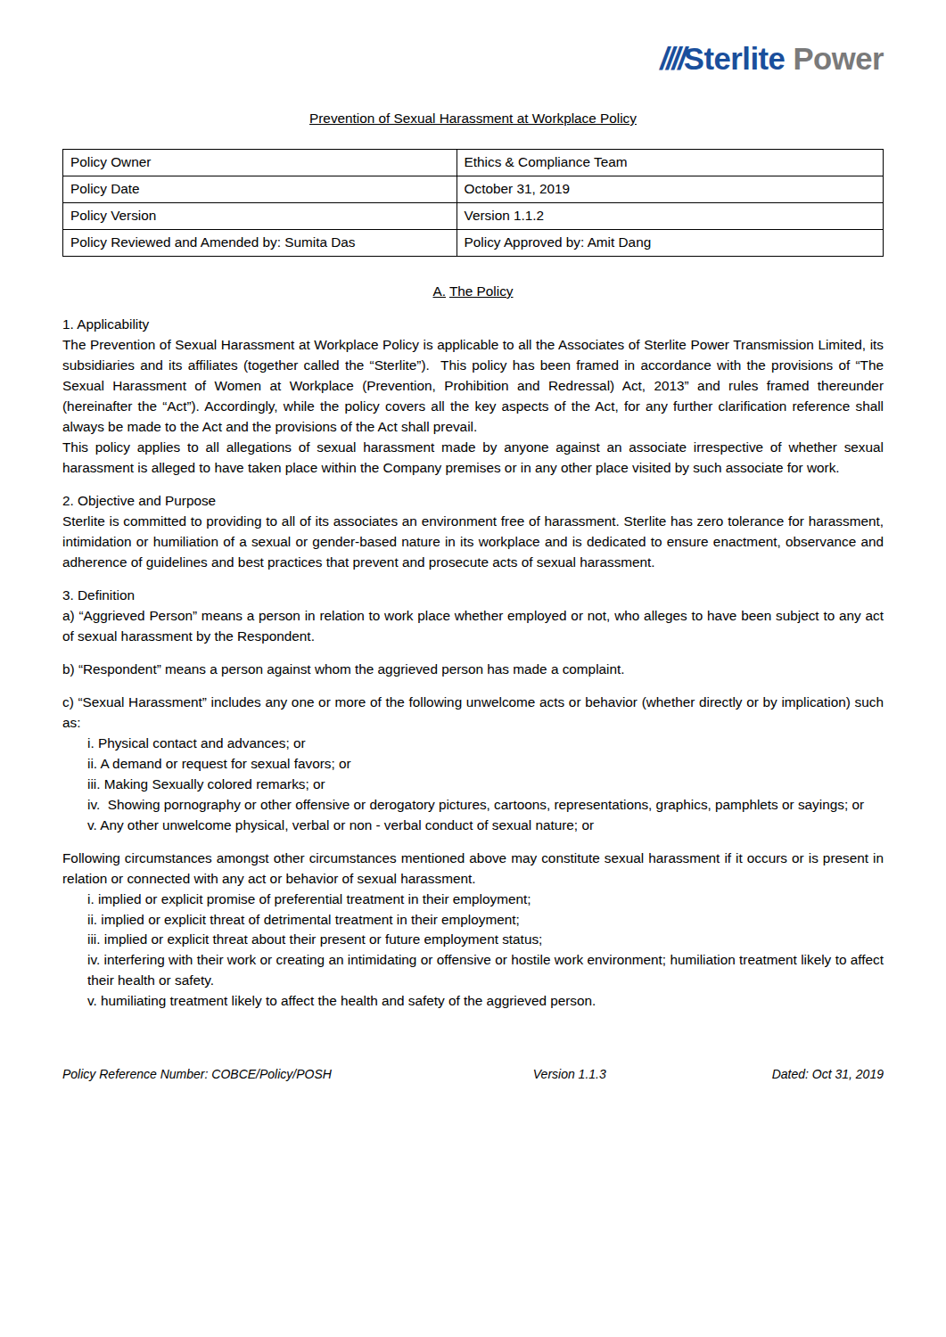////Sterlite Power
Prevention of Sexual Harassment at Workplace Policy
| Policy Owner | Ethics & Compliance Team |
| Policy Date | October 31, 2019 |
| Policy Version | Version 1.1.2 |
| Policy Reviewed and Amended by: Sumita Das | Policy Approved by: Amit Dang |
A. The Policy
1. Applicability
The Prevention of Sexual Harassment at Workplace Policy is applicable to all the Associates of Sterlite Power Transmission Limited, its subsidiaries and its affiliates (together called the “Sterlite”). This policy has been framed in accordance with the provisions of “The Sexual Harassment of Women at Workplace (Prevention, Prohibition and Redressal) Act, 2013” and rules framed thereunder (hereinafter the “Act”). Accordingly, while the policy covers all the key aspects of the Act, for any further clarification reference shall always be made to the Act and the provisions of the Act shall prevail.
This policy applies to all allegations of sexual harassment made by anyone against an associate irrespective of whether sexual harassment is alleged to have taken place within the Company premises or in any other place visited by such associate for work.
2. Objective and Purpose
Sterlite is committed to providing to all of its associates an environment free of harassment. Sterlite has zero tolerance for harassment, intimidation or humiliation of a sexual or gender-based nature in its workplace and is dedicated to ensure enactment, observance and adherence of guidelines and best practices that prevent and prosecute acts of sexual harassment.
3. Definition
a) “Aggrieved Person” means a person in relation to work place whether employed or not, who alleges to have been subject to any act of sexual harassment by the Respondent.
b) “Respondent” means a person against whom the aggrieved person has made a complaint.
c) “Sexual Harassment” includes any one or more of the following unwelcome acts or behavior (whether directly or by implication) such as:
i. Physical contact and advances; or
ii. A demand or request for sexual favors; or
iii. Making Sexually colored remarks; or
iv. Showing pornography or other offensive or derogatory pictures, cartoons, representations, graphics, pamphlets or sayings; or
v. Any other unwelcome physical, verbal or non - verbal conduct of sexual nature; or
Following circumstances amongst other circumstances mentioned above may constitute sexual harassment if it occurs or is present in relation or connected with any act or behavior of sexual harassment.
i. implied or explicit promise of preferential treatment in their employment;
ii. implied or explicit threat of detrimental treatment in their employment;
iii. implied or explicit threat about their present or future employment status;
iv. interfering with their work or creating an intimidating or offensive or hostile work environment; humiliation treatment likely to affect their health or safety.
v. humiliating treatment likely to affect the health and safety of the aggrieved person.
Policy Reference Number: COBCE/Policy/POSH Version 1.1.3 Dated: Oct 31, 2019